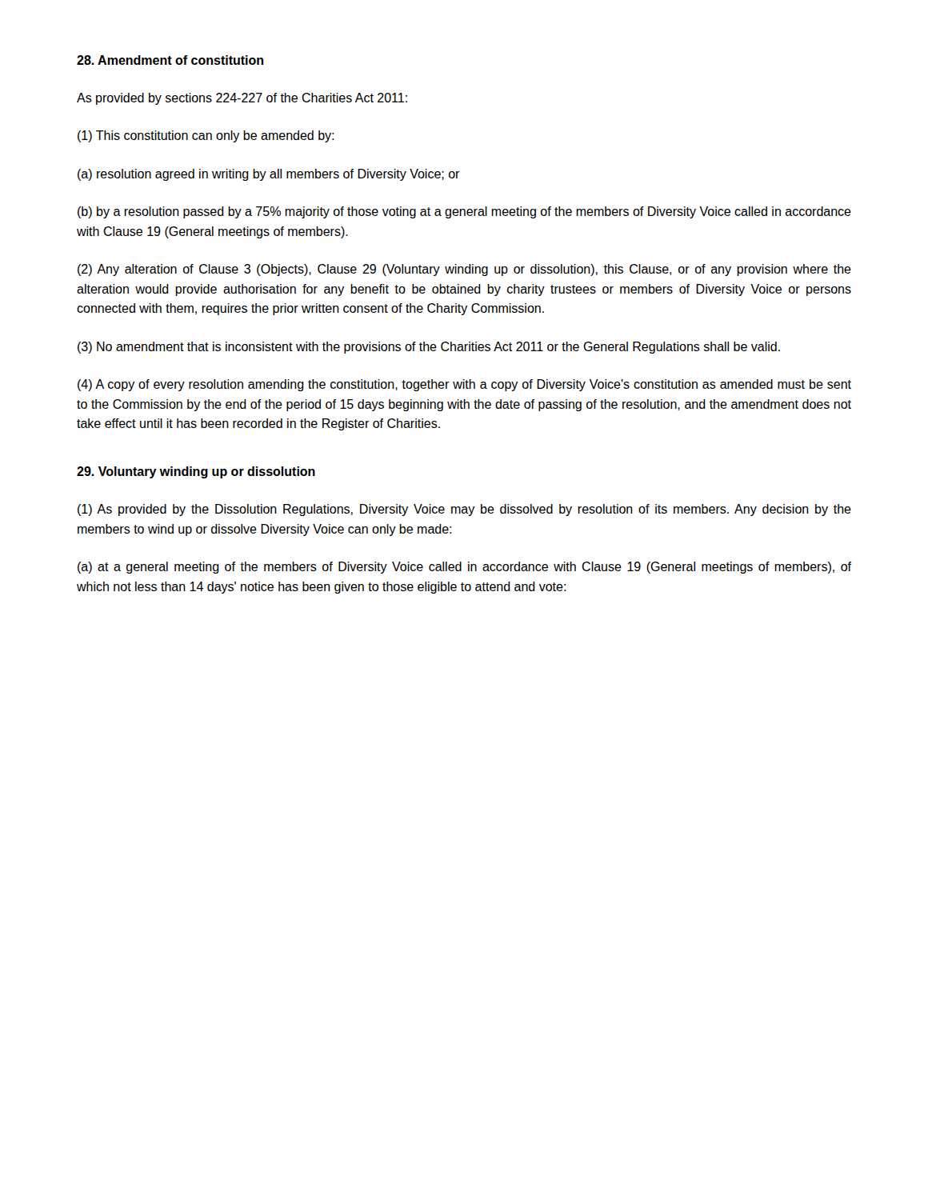28. Amendment of constitution
As provided by sections 224-227 of the Charities Act 2011:
(1) This constitution can only be amended by:
(a) resolution agreed in writing by all members of Diversity Voice; or
(b) by a resolution passed by a 75% majority of those voting at a general meeting of the members of Diversity Voice called in accordance with Clause 19 (General meetings of members).
(2) Any alteration of Clause 3 (Objects), Clause 29 (Voluntary winding up or dissolution), this Clause, or of any provision where the alteration would provide authorisation for any benefit to be obtained by charity trustees or members of Diversity Voice or persons connected with them, requires the prior written consent of the Charity Commission.
(3) No amendment that is inconsistent with the provisions of the Charities Act 2011 or the General Regulations shall be valid.
(4) A copy of every resolution amending the constitution, together with a copy of Diversity Voice's constitution as amended must be sent to the Commission by the end of the period of 15 days beginning with the date of passing of the resolution, and the amendment does not take effect until it has been recorded in the Register of Charities.
29. Voluntary winding up or dissolution
(1) As provided by the Dissolution Regulations, Diversity Voice may be dissolved by resolution of its members. Any decision by the members to wind up or dissolve Diversity Voice can only be made:
(a) at a general meeting of the members of Diversity Voice called in accordance with Clause 19 (General meetings of members), of which not less than 14 days' notice has been given to those eligible to attend and vote: